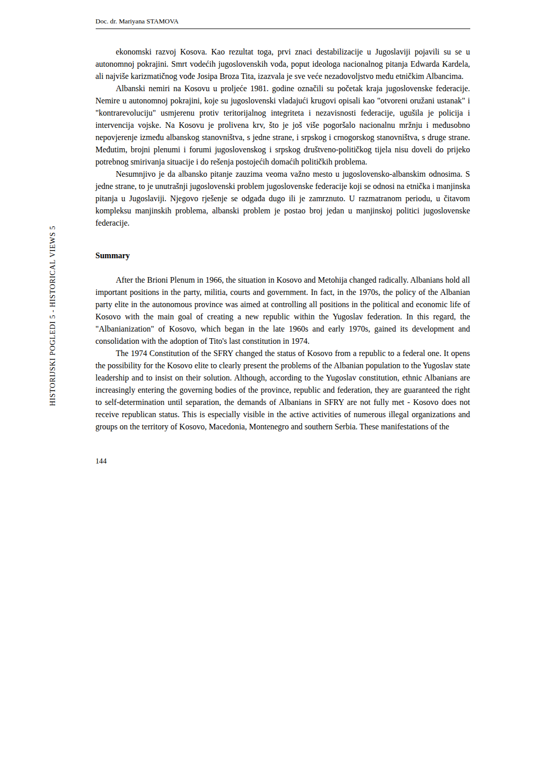Doc. dr. Mariyana STAMOVA
HISTORIJSKI POGLEDI 5 - HISTORICAL VIEWS 5
ekonomski razvoj Kosova. Kao rezultat toga, prvi znaci destabilizacije u Jugoslaviji pojavili su se u autonomnoj pokrajini. Smrt vodećih jugoslovenskih vođa, poput ideologa nacionalnog pitanja Edwarda Kardela, ali najviše karizmatičnog vođe Josipa Broza Tita, izazvala je sve veće nezadovoljstvo među etničkim Albancima.
Albanski nemiri na Kosovu u proljeće 1981. godine označili su početak kraja jugoslovenske federacije. Nemire u autonomnoj pokrajini, koje su jugoslovenski vladajući krugovi opisali kao "otvoreni oružani ustanak" i "kontrarevoluciju" usmjerenu protiv teritorijalnog integriteta i nezavisnosti federacije, ugušila je policija i intervencija vojske. Na Kosovu je prolivena krv, što je još više pogoršalo nacionalnu mržnju i međusobno nepovjerenje između albanskog stanovništva, s jedne strane, i srpskog i crnogorskog stanovništva, s druge strane. Međutim, brojni plenumi i forumi jugoslovenskog i srpskog društveno-političkog tijela nisu doveli do prijeko potrebnog smirivanja situacije i do rešenja postojećih domaćih političkih problema.
Nesumnjivo je da albansko pitanje zauzima veoma važno mesto u jugoslovensko-albanskim odnosima. S jedne strane, to je unutrašnji jugoslovenski problem jugoslovenske federacije koji se odnosi na etnička i manjinska pitanja u Jugoslaviji. Njegovo rješenje se odgađa dugo ili je zamrznuto. U razmatranom periodu, u čitavom kompleksu manjinskih problema, albanski problem je postao broj jedan u manjinskoj politici jugoslovenske federacije.
Summary
After the Brioni Plenum in 1966, the situation in Kosovo and Metohija changed radically. Albanians hold all important positions in the party, militia, courts and government. In fact, in the 1970s, the policy of the Albanian party elite in the autonomous province was aimed at controlling all positions in the political and economic life of Kosovo with the main goal of creating a new republic within the Yugoslav federation. In this regard, the "Albanianization" of Kosovo, which began in the late 1960s and early 1970s, gained its development and consolidation with the adoption of Tito's last constitution in 1974.
The 1974 Constitution of the SFRY changed the status of Kosovo from a republic to a federal one. It opens the possibility for the Kosovo elite to clearly present the problems of the Albanian population to the Yugoslav state leadership and to insist on their solution. Although, according to the Yugoslav constitution, ethnic Albanians are increasingly entering the governing bodies of the province, republic and federation, they are guaranteed the right to self-determination until separation, the demands of Albanians in SFRY are not fully met - Kosovo does not receive republican status. This is especially visible in the active activities of numerous illegal organizations and groups on the territory of Kosovo, Macedonia, Montenegro and southern Serbia. These manifestations of the
144